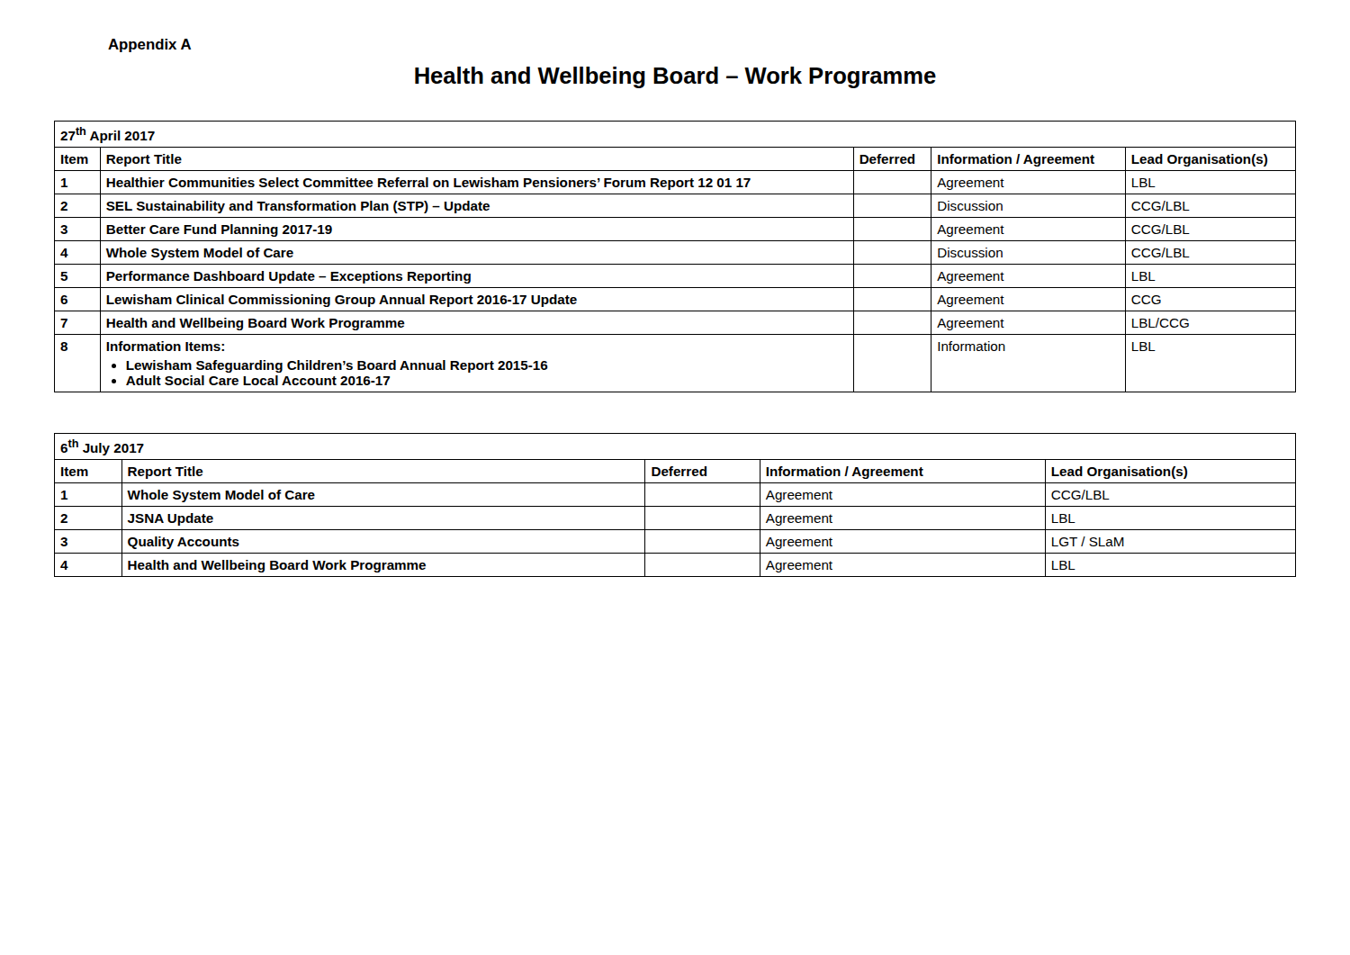Appendix A
Health and Wellbeing Board – Work Programme
27 th April 2017
| Item | Report Title | Deferred | Information / Agreement | Lead Organisation(s) |
| --- | --- | --- | --- | --- |
| 1 | Healthier Communities Select Committee Referral on Lewisham Pensioners’ Forum Report 12 01 17 | | Agreement | LBL |
| 2 | SEL Sustainability and Transformation Plan (STP) – Update | | Discussion | CCG/LBL |
| 3 | Better Care Fund Planning 2017-19 | | Agreement | CCG/LBL |
| 4 | Whole System Model of Care | | Discussion | CCG/LBL |
| 5 | Performance Dashboard Update – Exceptions Reporting | | Agreement | LBL |
| 6 | Lewisham Clinical Commissioning Group Annual Report 2016-17 Update | | Agreement | CCG |
| 7 | Health and Wellbeing Board Work Programme | | Agreement | LBL/CCG |
| 8 | Information Items: Lewisham Safeguarding Children’s Board Annual Report 2015-16 Adult Social Care Local Account 2016-17 | | Information | LBL |
6 th July 2017
| Item | Report Title | Deferred | Information / Agreement | Lead Organisation(s) |
| --- | --- | --- | --- | --- |
| 1 | Whole System Model of Care | | Agreement | CCG/LBL |
| 2 | JSNA Update | | Agreement | LBL |
| 3 | Quality Accounts | | Agreement | LGT / SLaM |
| 4 | Health and Wellbeing Board Work Programme | | Agreement | LBL |